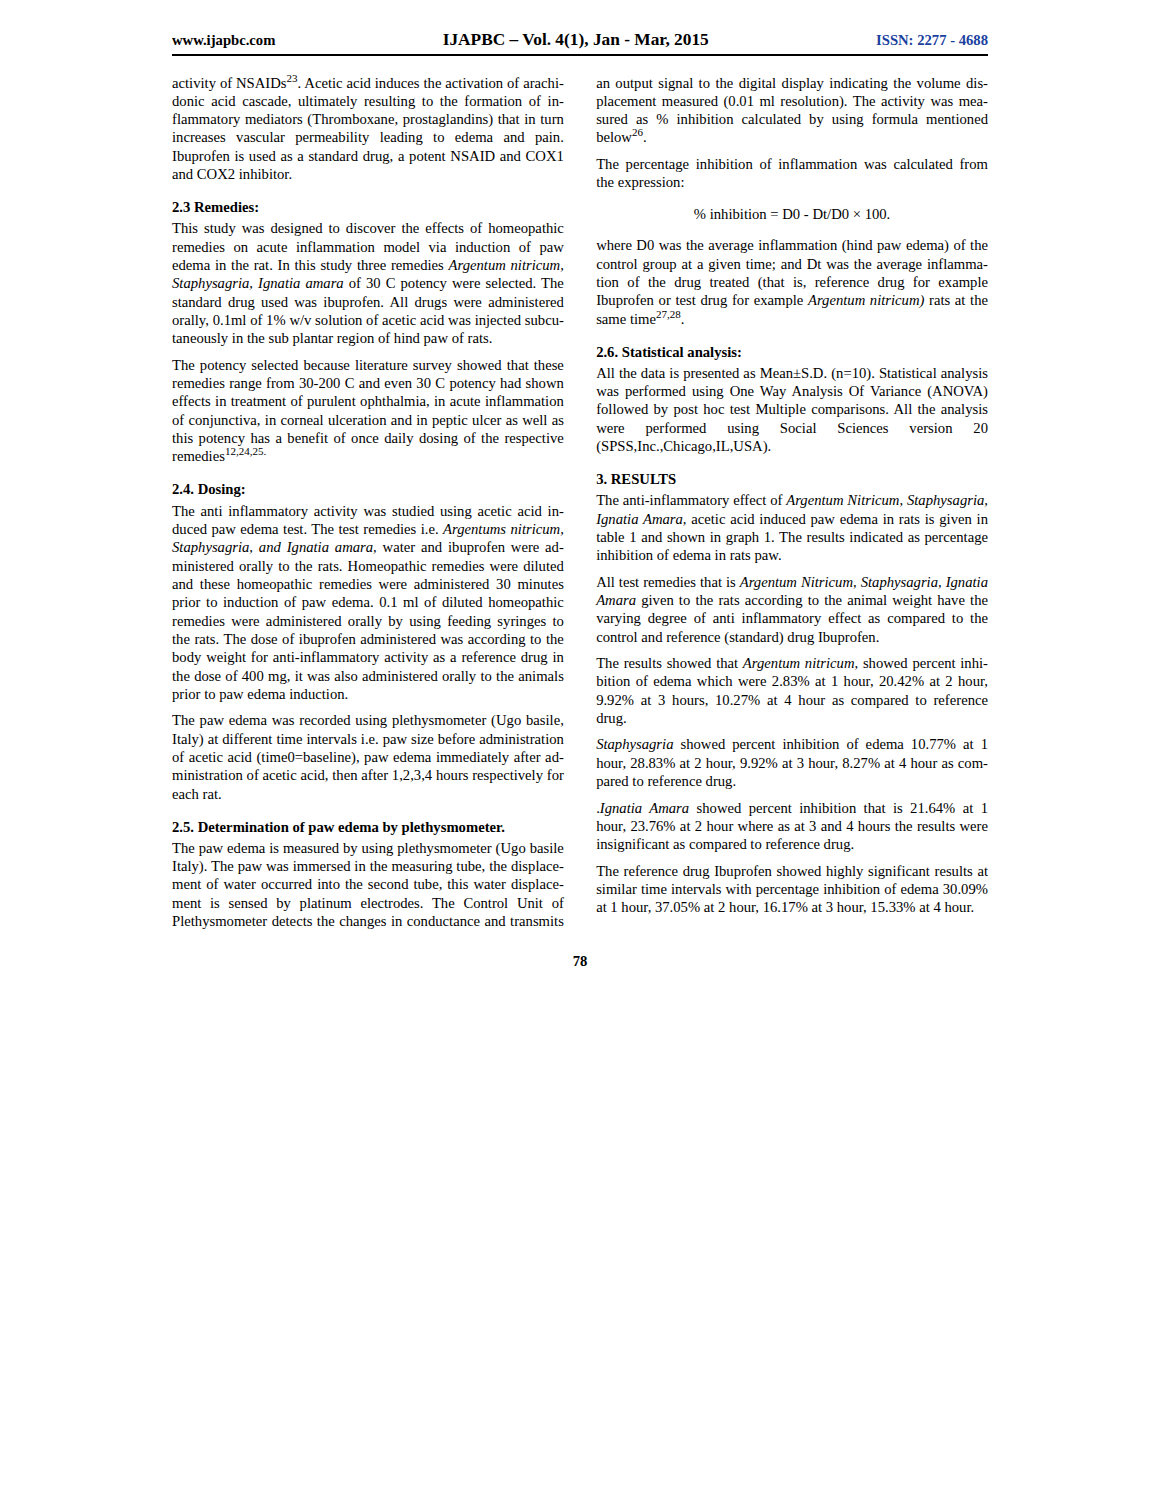www.ijapbc.com IJAPBC – Vol. 4(1), Jan - Mar, 2015 ISSN: 2277 - 4688
activity of NSAIDs23. Acetic acid induces the activation of arachidonic acid cascade, ultimately resulting to the formation of inflammatory mediators (Thromboxane, prostaglandins) that in turn increases vascular permeability leading to edema and pain. Ibuprofen is used as a standard drug, a potent NSAID and COX1 and COX2 inhibitor.
2.3 Remedies:
This study was designed to discover the effects of homeopathic remedies on acute inflammation model via induction of paw edema in the rat. In this study three remedies Argentum nitricum, Staphysagria, Ignatia amara of 30 C potency were selected. The standard drug used was ibuprofen. All drugs were administered orally, 0.1ml of 1% w/v solution of acetic acid was injected subcutaneously in the sub plantar region of hind paw of rats.
The potency selected because literature survey showed that these remedies range from 30-200 C and even 30 C potency had shown effects in treatment of purulent ophthalmia, in acute inflammation of conjunctiva, in corneal ulceration and in peptic ulcer as well as this potency has a benefit of once daily dosing of the respective remedies12,24,25.
2.4. Dosing:
The anti inflammatory activity was studied using acetic acid induced paw edema test. The test remedies i.e. Argentums nitricum, Staphysagria, and Ignatia amara, water and ibuprofen were administered orally to the rats. Homeopathic remedies were diluted and these homeopathic remedies were administered 30 minutes prior to induction of paw edema. 0.1 ml of diluted homeopathic remedies were administered orally by using feeding syringes to the rats. The dose of ibuprofen administered was according to the body weight for anti-inflammatory activity as a reference drug in the dose of 400 mg, it was also administered orally to the animals prior to paw edema induction.
The paw edema was recorded using plethysmometer (Ugo basile, Italy) at different time intervals i.e. paw size before administration of acetic acid (time0=baseline), paw edema immediately after administration of acetic acid, then after 1,2,3,4 hours respectively for each rat.
2.5. Determination of paw edema by plethysmometer.
The paw edema is measured by using plethysmometer (Ugo basile Italy). The paw was immersed in the measuring tube, the displacement of water occurred into the second tube, this water displacement is sensed by platinum electrodes. The Control Unit of Plethysmometer detects the changes in conductance and transmits an output signal to the digital display indicating the volume displacement measured (0.01 ml resolution). The activity was measured as % inhibition calculated by using formula mentioned below26.
The percentage inhibition of inflammation was calculated from the expression:
% inhibition = D0 - Dt/D0 × 100.
where D0 was the average inflammation (hind paw edema) of the control group at a given time; and Dt was the average inflammation of the drug treated (that is, reference drug for example Ibuprofen or test drug for example Argentum nitricum) rats at the same time27,28.
2.6. Statistical analysis:
All the data is presented as Mean±S.D. (n=10). Statistical analysis was performed using One Way Analysis Of Variance (ANOVA) followed by post hoc test Multiple comparisons. All the analysis were performed using Social Sciences version 20 (SPSS,Inc.,Chicago,IL,USA).
3. RESULTS
The anti-inflammatory effect of Argentum Nitricum, Staphysagria, Ignatia Amara, acetic acid induced paw edema in rats is given in table 1 and shown in graph 1. The results indicated as percentage inhibition of edema in rats paw.
All test remedies that is Argentum Nitricum, Staphysagria, Ignatia Amara given to the rats according to the animal weight have the varying degree of anti inflammatory effect as compared to the control and reference (standard) drug Ibuprofen.
The results showed that Argentum nitricum, showed percent inhibition of edema which were 2.83% at 1 hour, 20.42% at 2 hour, 9.92% at 3 hours, 10.27% at 4 hour as compared to reference drug.
Staphysagria showed percent inhibition of edema 10.77% at 1 hour, 28.83% at 2 hour, 9.92% at 3 hour, 8.27% at 4 hour as compared to reference drug.
.Ignatia Amara showed percent inhibition that is 21.64% at 1 hour, 23.76% at 2 hour where as at 3 and 4 hours the results were insignificant as compared to reference drug.
The reference drug Ibuprofen showed highly significant results at similar time intervals with percentage inhibition of edema 30.09% at 1 hour, 37.05% at 2 hour, 16.17% at 3 hour, 15.33% at 4 hour.
78